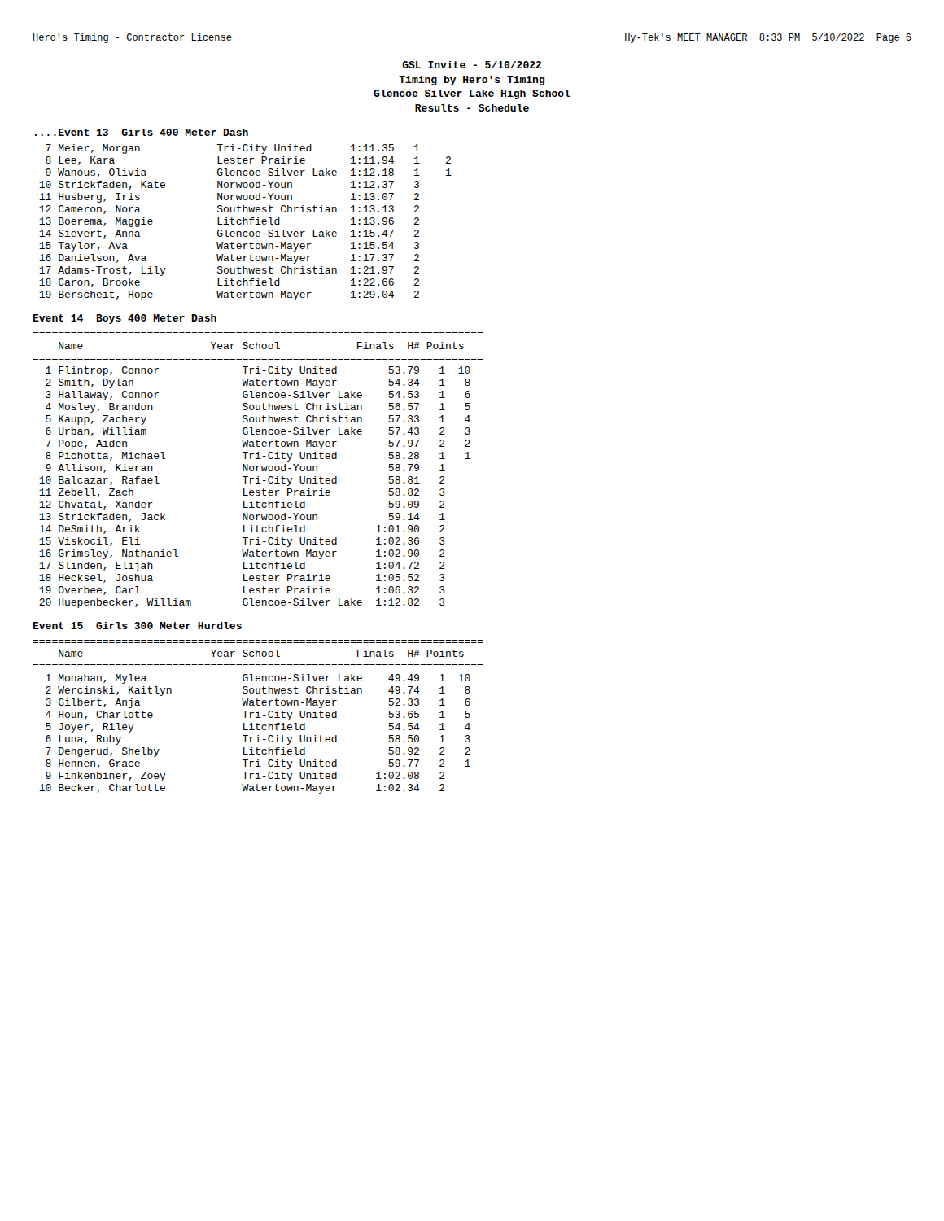Hero's Timing - Contractor License Hy-Tek's MEET MANAGER 8:33 PM 5/10/2022 Page 6
GSL Invite - 5/10/2022
Timing by Hero's Timing
Glencoe Silver Lake High School
Results - Schedule
....Event 13 Girls 400 Meter Dash
  7 Meier, Morgan            Tri-City United      1:11.35   1
  8 Lee, Kara                Lester Prairie       1:11.94   1    2
  9 Wanous, Olivia           Glencoe-Silver Lake  1:12.18   1    1
 10 Strickfaden, Kate        Norwood-Youn         1:12.37   3
 11 Husberg, Iris            Norwood-Youn         1:13.07   2
 12 Cameron, Nora            Southwest Christian  1:13.13   2
 13 Boerema, Maggie          Litchfield           1:13.96   2
 14 Sievert, Anna            Glencoe-Silver Lake  1:15.47   2
 15 Taylor, Ava              Watertown-Mayer      1:15.54   3
 16 Danielson, Ava           Watertown-Mayer      1:17.37   2
 17 Adams-Trost, Lily        Southwest Christian  1:21.97   2
 18 Caron, Brooke            Litchfield           1:22.66   2
 19 Berscheit, Hope          Watertown-Mayer      1:29.04   2
Event 14 Boys 400 Meter Dash
=======================================================================
    Name                    Year School            Finals  H# Points
=======================================================================
  1 Flintrop, Connor             Tri-City United        53.79   1  10
  2 Smith, Dylan                 Watertown-Mayer        54.34   1   8
  3 Hallaway, Connor             Glencoe-Silver Lake    54.53   1   6
  4 Mosley, Brandon              Southwest Christian    56.57   1   5
  5 Kaupp, Zachery               Southwest Christian    57.33   1   4
  6 Urban, William               Glencoe-Silver Lake    57.43   2   3
  7 Pope, Aiden                  Watertown-Mayer        57.97   2   2
  8 Pichotta, Michael            Tri-City United        58.28   1   1
  9 Allison, Kieran              Norwood-Youn           58.79   1
 10 Balcazar, Rafael             Tri-City United        58.81   2
 11 Zebell, Zach                 Lester Prairie         58.82   3
 12 Chvatal, Xander              Litchfield             59.09   2
 13 Strickfaden, Jack            Norwood-Youn           59.14   1
 14 DeSmith, Arik                Litchfield           1:01.90   2
 15 Viskocil, Eli                Tri-City United      1:02.36   3
 16 Grimsley, Nathaniel          Watertown-Mayer      1:02.90   2
 17 Slinden, Elijah              Litchfield           1:04.72   2
 18 Hecksel, Joshua              Lester Prairie       1:05.52   3
 19 Overbee, Carl                Lester Prairie       1:06.32   3
 20 Huepenbecker, William        Glencoe-Silver Lake  1:12.82   3
Event 15 Girls 300 Meter Hurdles
=======================================================================
    Name                    Year School            Finals  H# Points
=======================================================================
  1 Monahan, Mylea               Glencoe-Silver Lake    49.49   1  10
  2 Wercinski, Kaitlyn           Southwest Christian    49.74   1   8
  3 Gilbert, Anja                Watertown-Mayer        52.33   1   6
  4 Houn, Charlotte              Tri-City United        53.65   1   5
  5 Joyer, Riley                 Litchfield             54.54   1   4
  6 Luna, Ruby                   Tri-City United        58.50   1   3
  7 Dengerud, Shelby             Litchfield             58.92   2   2
  8 Hennen, Grace                Tri-City United        59.77   2   1
  9 Finkenbiner, Zoey            Tri-City United      1:02.08   2
 10 Becker, Charlotte            Watertown-Mayer      1:02.34   2